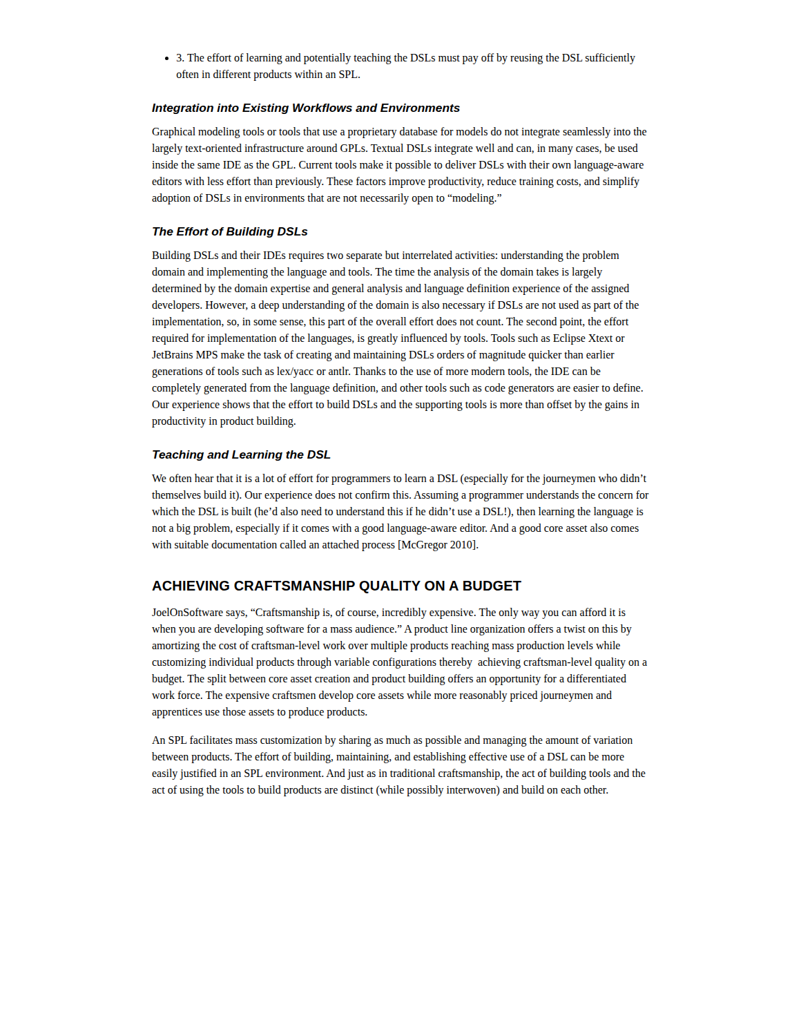3. The effort of learning and potentially teaching the DSLs must pay off by reusing the DSL sufficiently often in different products within an SPL.
Integration into Existing Workflows and Environments
Graphical modeling tools or tools that use a proprietary database for models do not integrate seamlessly into the largely text-oriented infrastructure around GPLs. Textual DSLs integrate well and can, in many cases, be used inside the same IDE as the GPL. Current tools make it possible to deliver DSLs with their own language-aware editors with less effort than previously. These factors improve productivity, reduce training costs, and simplify adoption of DSLs in environments that are not necessarily open to “modeling.”
The Effort of Building DSLs
Building DSLs and their IDEs requires two separate but interrelated activities: understanding the problem domain and implementing the language and tools. The time the analysis of the domain takes is largely determined by the domain expertise and general analysis and language definition experience of the assigned developers. However, a deep understanding of the domain is also necessary if DSLs are not used as part of the implementation, so, in some sense, this part of the overall effort does not count. The second point, the effort required for implementation of the languages, is greatly influenced by tools. Tools such as Eclipse Xtext or JetBrains MPS make the task of creating and maintaining DSLs orders of magnitude quicker than earlier generations of tools such as lex/yacc or antlr. Thanks to the use of more modern tools, the IDE can be completely generated from the language definition, and other tools such as code generators are easier to define. Our experience shows that the effort to build DSLs and the supporting tools is more than offset by the gains in productivity in product building.
Teaching and Learning the DSL
We often hear that it is a lot of effort for programmers to learn a DSL (especially for the journeymen who didn’t themselves build it). Our experience does not confirm this. Assuming a programmer understands the concern for which the DSL is built (he’d also need to understand this if he didn’t use a DSL!), then learning the language is not a big problem, especially if it comes with a good language-aware editor. And a good core asset also comes with suitable documentation called an attached process [McGregor 2010].
ACHIEVING CRAFTSMANSHIP QUALITY ON A BUDGET
JoelOnSoftware says, “Craftsmanship is, of course, incredibly expensive. The only way you can afford it is when you are developing software for a mass audience.” A product line organization offers a twist on this by amortizing the cost of craftsman-level work over multiple products reaching mass production levels while customizing individual products through variable configurations thereby achieving craftsman-level quality on a budget. The split between core asset creation and product building offers an opportunity for a differentiated work force. The expensive craftsmen develop core assets while more reasonably priced journeymen and apprentices use those assets to produce products.
An SPL facilitates mass customization by sharing as much as possible and managing the amount of variation between products. The effort of building, maintaining, and establishing effective use of a DSL can be more easily justified in an SPL environment. And just as in traditional craftsmanship, the act of building tools and the act of using the tools to build products are distinct (while possibly interwoven) and build on each other.